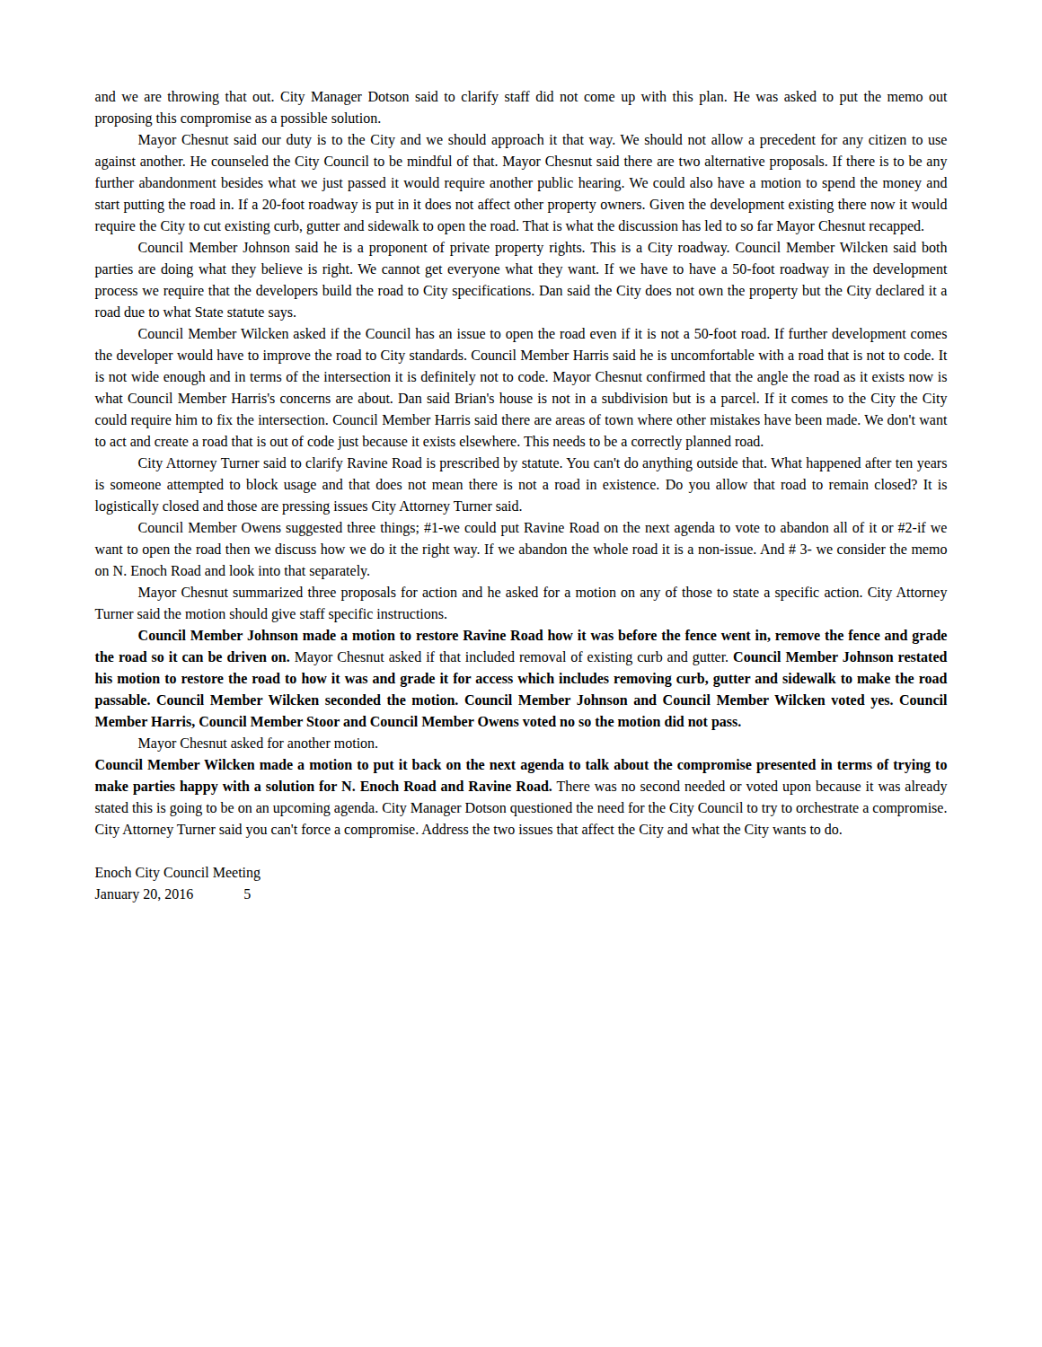and we are throwing that out. City Manager Dotson said to clarify staff did not come up with this plan. He was asked to put the memo out proposing this compromise as a possible solution.
Mayor Chesnut said our duty is to the City and we should approach it that way. We should not allow a precedent for any citizen to use against another. He counseled the City Council to be mindful of that. Mayor Chesnut said there are two alternative proposals. If there is to be any further abandonment besides what we just passed it would require another public hearing. We could also have a motion to spend the money and start putting the road in. If a 20-foot roadway is put in it does not affect other property owners. Given the development existing there now it would require the City to cut existing curb, gutter and sidewalk to open the road. That is what the discussion has led to so far Mayor Chesnut recapped.
Council Member Johnson said he is a proponent of private property rights. This is a City roadway. Council Member Wilcken said both parties are doing what they believe is right. We cannot get everyone what they want. If we have to have a 50-foot roadway in the development process we require that the developers build the road to City specifications. Dan said the City does not own the property but the City declared it a road due to what State statute says.
Council Member Wilcken asked if the Council has an issue to open the road even if it is not a 50-foot road. If further development comes the developer would have to improve the road to City standards. Council Member Harris said he is uncomfortable with a road that is not to code. It is not wide enough and in terms of the intersection it is definitely not to code. Mayor Chesnut confirmed that the angle the road as it exists now is what Council Member Harris's concerns are about. Dan said Brian's house is not in a subdivision but is a parcel. If it comes to the City the City could require him to fix the intersection. Council Member Harris said there are areas of town where other mistakes have been made. We don't want to act and create a road that is out of code just because it exists elsewhere. This needs to be a correctly planned road.
City Attorney Turner said to clarify Ravine Road is prescribed by statute. You can't do anything outside that. What happened after ten years is someone attempted to block usage and that does not mean there is not a road in existence. Do you allow that road to remain closed? It is logistically closed and those are pressing issues City Attorney Turner said.
Council Member Owens suggested three things; #1-we could put Ravine Road on the next agenda to vote to abandon all of it or #2-if we want to open the road then we discuss how we do it the right way. If we abandon the whole road it is a non-issue. And # 3- we consider the memo on N. Enoch Road and look into that separately.
Mayor Chesnut summarized three proposals for action and he asked for a motion on any of those to state a specific action. City Attorney Turner said the motion should give staff specific instructions.
Council Member Johnson made a motion to restore Ravine Road how it was before the fence went in, remove the fence and grade the road so it can be driven on. Mayor Chesnut asked if that included removal of existing curb and gutter. Council Member Johnson restated his motion to restore the road to how it was and grade it for access which includes removing curb, gutter and sidewalk to make the road passable. Council Member Wilcken seconded the motion. Council Member Johnson and Council Member Wilcken voted yes. Council Member Harris, Council Member Stoor and Council Member Owens voted no so the motion did not pass.
Mayor Chesnut asked for another motion.
Council Member Wilcken made a motion to put it back on the next agenda to talk about the compromise presented in terms of trying to make parties happy with a solution for N. Enoch Road and Ravine Road. There was no second needed or voted upon because it was already stated this is going to be on an upcoming agenda. City Manager Dotson questioned the need for the City Council to try to orchestrate a compromise. City Attorney Turner said you can't force a compromise. Address the two issues that affect the City and what the City wants to do.
Enoch City Council Meeting January 20, 20165